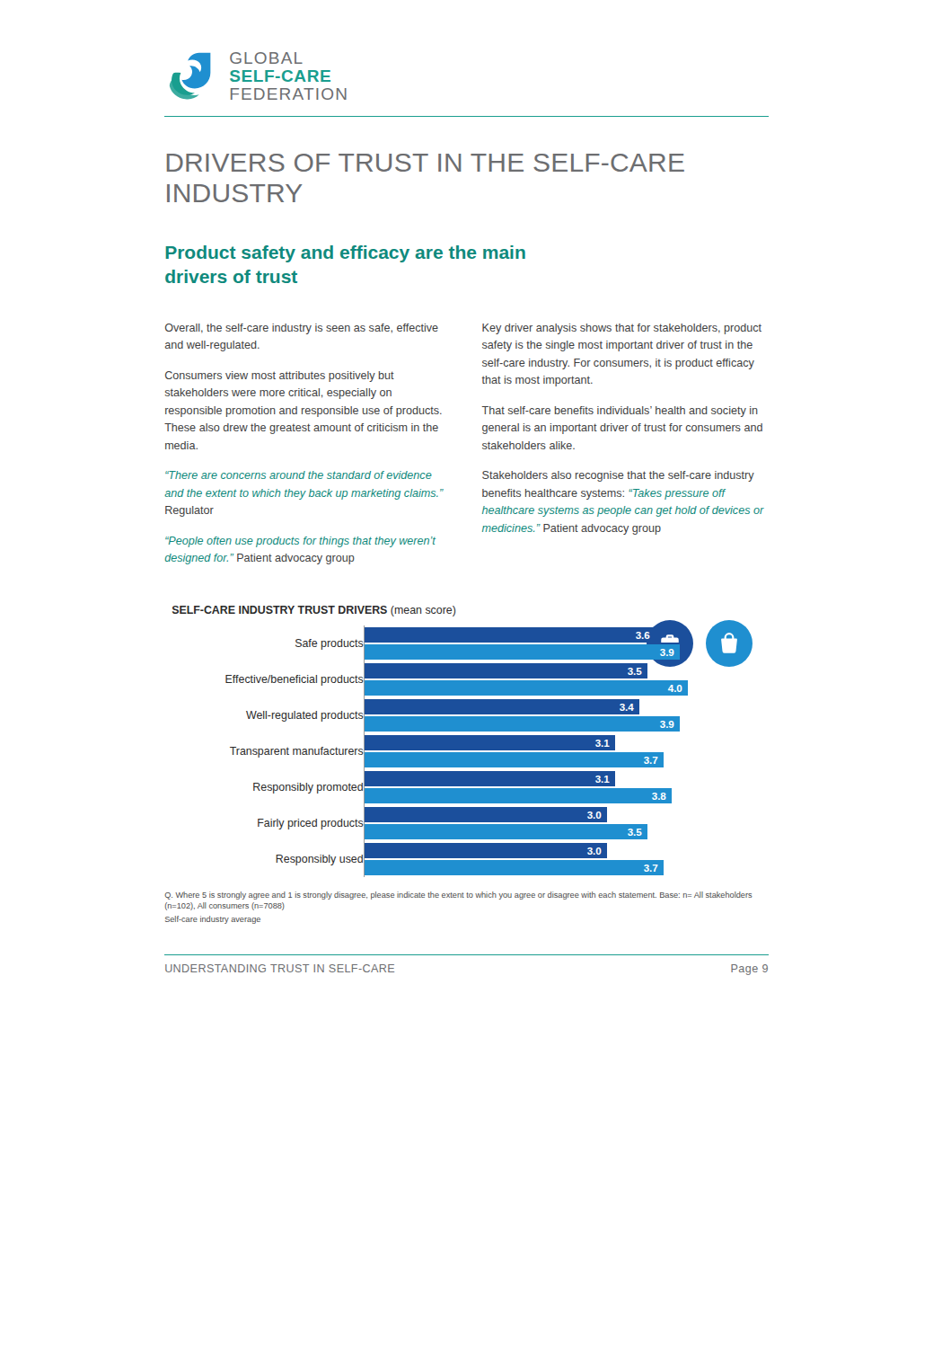GLOBAL
SELF-CARE
FEDERATION
DRIVERS OF TRUST IN THE SELF-CARE INDUSTRY
Product safety and efficacy are the main drivers of trust
Overall, the self-care industry is seen as safe, effective and well-regulated.
Consumers view most attributes positively but stakeholders were more critical, especially on responsible promotion and responsible use of products. These also drew the greatest amount of criticism in the media.
“There are concerns around the standard of evidence and the extent to which they back up marketing claims.” Regulator
“People often use products for things that they weren’t designed for.” Patient advocacy group
Key driver analysis shows that for stakeholders, product safety is the single most important driver of trust in the self-care industry. For consumers, it is product efficacy that is most important.
That self-care benefits individuals’ health and society in general is an important driver of trust for consumers and stakeholders alike.
Stakeholders also recognise that the self-care industry benefits healthcare systems: “Takes pressure off healthcare systems as people can get hold of devices or medicines.” Patient advocacy group
SELF-CARE INDUSTRY TRUST DRIVERS (mean score)
| Safe products | 3.6 3.9 |
| Effective/beneficial products | 3.5 4.0 |
| Well-regulated products | 3.4 3.9 |
| Transparent manufacturers | 3.1 3.7 |
| Responsibly promoted | 3.1 3.8 |
| Fairly priced products | 3.0 3.5 |
| Responsibly used | 3.0 3.7 |
Q. Where 5 is strongly agree and 1 is strongly disagree, please indicate the extent to which you agree or disagree with each statement. Base: n= All stakeholders (n=102), All consumers (n=7088) Self-care industry average
UNDERSTANDING TRUST IN SELF-CARE
Page 9